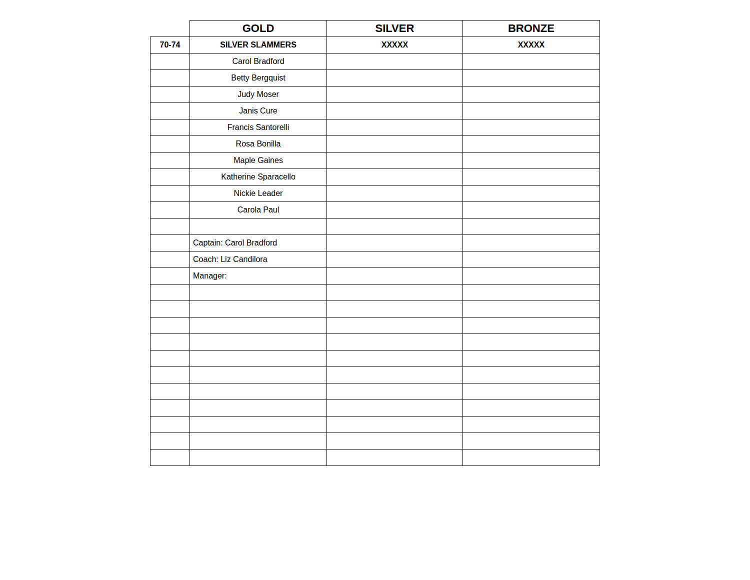| | GOLD | SILVER | BRONZE |
| 70-74 | SILVER SLAMMERS | XXXXX | XXXXX |
| | Carol Bradford | | |
| | Betty Bergquist | | |
| | Judy Moser | | |
| | Janis Cure | | |
| | Francis Santorelli | | |
| | Rosa Bonilla | | |
| | Maple Gaines | | |
| | Katherine Sparacello | | |
| | Nickie Leader | | |
| | Carola Paul | | |
| | Captain: Carol Bradford | | |
| | Coach: Liz Candilora | | |
| | Manager: | | |